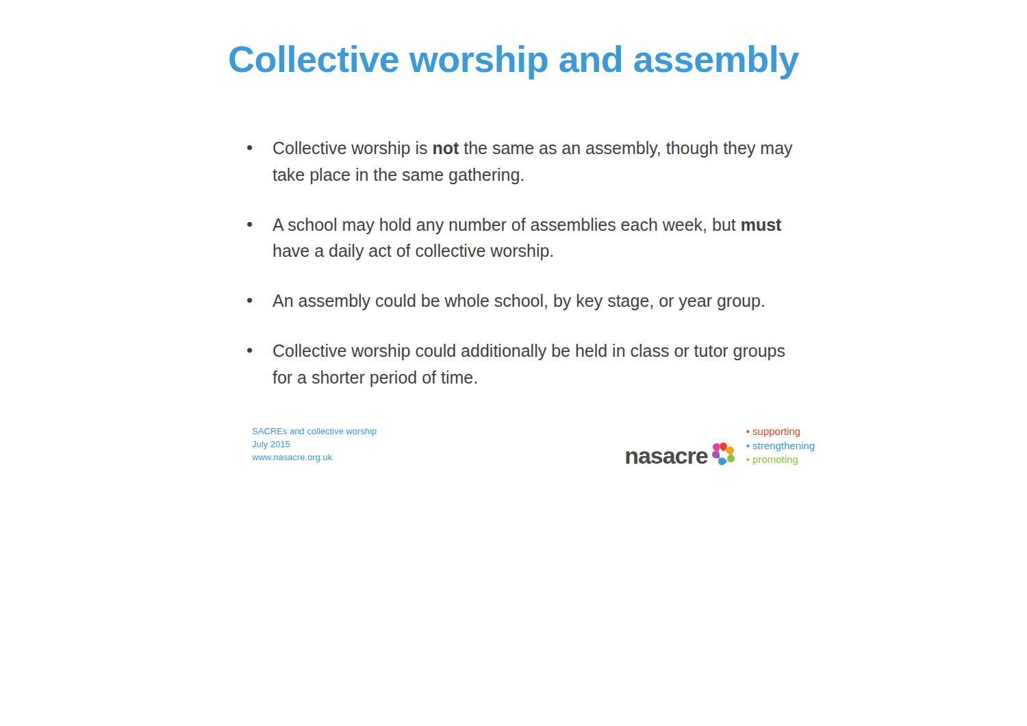Collective worship and assembly
Collective worship is not the same as an assembly, though they may take place in the same gathering.
A school may hold any number of assemblies each week, but must have a daily act of collective worship.
An assembly could be whole school, by key stage, or year group.
Collective worship could additionally be held in class or tutor groups for a shorter period of time.
SACREs and collective worship
July 2015
www.nasacre.org.uk
nasacre
• supporting
• strengthening
• promoting